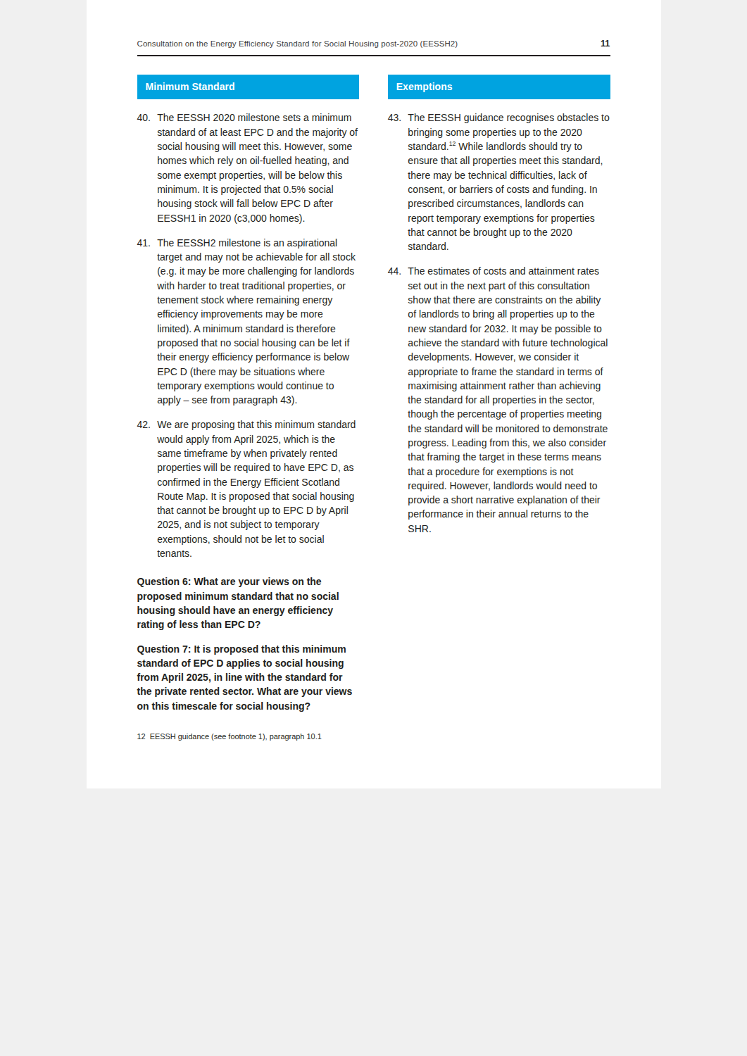Consultation on the Energy Efficiency Standard for Social Housing post-2020 (EESSH2)
11
Minimum Standard
40. The EESSH 2020 milestone sets a minimum standard of at least EPC D and the majority of social housing will meet this. However, some homes which rely on oil-fuelled heating, and some exempt properties, will be below this minimum. It is projected that 0.5% social housing stock will fall below EPC D after EESSH1 in 2020 (c3,000 homes).
41. The EESSH2 milestone is an aspirational target and may not be achievable for all stock (e.g. it may be more challenging for landlords with harder to treat traditional properties, or tenement stock where remaining energy efficiency improvements may be more limited). A minimum standard is therefore proposed that no social housing can be let if their energy efficiency performance is below EPC D (there may be situations where temporary exemptions would continue to apply – see from paragraph 43).
42. We are proposing that this minimum standard would apply from April 2025, which is the same timeframe by when privately rented properties will be required to have EPC D, as confirmed in the Energy Efficient Scotland Route Map. It is proposed that social housing that cannot be brought up to EPC D by April 2025, and is not subject to temporary exemptions, should not be let to social tenants.
Question 6: What are your views on the proposed minimum standard that no social housing should have an energy efficiency rating of less than EPC D?
Question 7: It is proposed that this minimum standard of EPC D applies to social housing from April 2025, in line with the standard for the private rented sector. What are your views on this timescale for social housing?
12 EESSH guidance (see footnote 1), paragraph 10.1
Exemptions
43. The EESSH guidance recognises obstacles to bringing some properties up to the 2020 standard.12 While landlords should try to ensure that all properties meet this standard, there may be technical difficulties, lack of consent, or barriers of costs and funding. In prescribed circumstances, landlords can report temporary exemptions for properties that cannot be brought up to the 2020 standard.
44. The estimates of costs and attainment rates set out in the next part of this consultation show that there are constraints on the ability of landlords to bring all properties up to the new standard for 2032. It may be possible to achieve the standard with future technological developments. However, we consider it appropriate to frame the standard in terms of maximising attainment rather than achieving the standard for all properties in the sector, though the percentage of properties meeting the standard will be monitored to demonstrate progress. Leading from this, we also consider that framing the target in these terms means that a procedure for exemptions is not required. However, landlords would need to provide a short narrative explanation of their performance in their annual returns to the SHR.